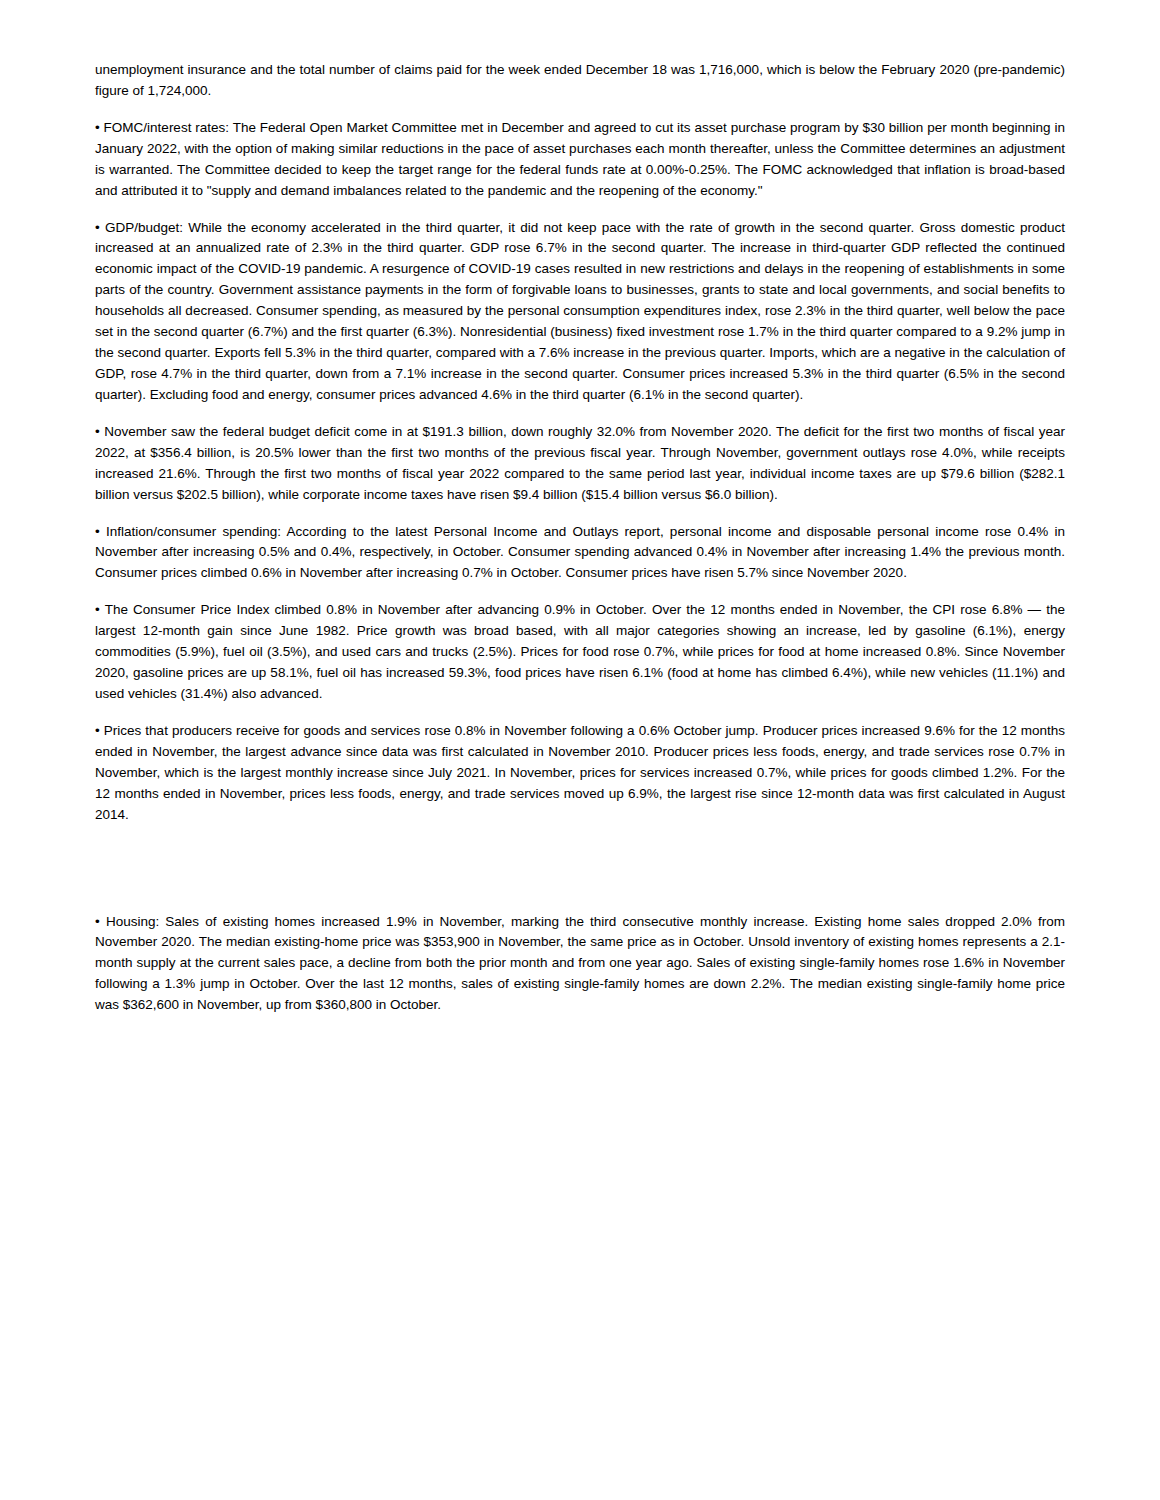unemployment insurance and the total number of claims paid for the week ended December 18 was 1,716,000, which is below the February 2020 (pre-pandemic) figure of 1,724,000.
• FOMC/interest rates: The Federal Open Market Committee met in December and agreed to cut its asset purchase program by $30 billion per month beginning in January 2022, with the option of making similar reductions in the pace of asset purchases each month thereafter, unless the Committee determines an adjustment is warranted. The Committee decided to keep the target range for the federal funds rate at 0.00%-0.25%. The FOMC acknowledged that inflation is broad-based and attributed it to "supply and demand imbalances related to the pandemic and the reopening of the economy."
• GDP/budget: While the economy accelerated in the third quarter, it did not keep pace with the rate of growth in the second quarter. Gross domestic product increased at an annualized rate of 2.3% in the third quarter. GDP rose 6.7% in the second quarter. The increase in third-quarter GDP reflected the continued economic impact of the COVID-19 pandemic. A resurgence of COVID-19 cases resulted in new restrictions and delays in the reopening of establishments in some parts of the country. Government assistance payments in the form of forgivable loans to businesses, grants to state and local governments, and social benefits to households all decreased. Consumer spending, as measured by the personal consumption expenditures index, rose 2.3% in the third quarter, well below the pace set in the second quarter (6.7%) and the first quarter (6.3%). Nonresidential (business) fixed investment rose 1.7% in the third quarter compared to a 9.2% jump in the second quarter. Exports fell 5.3% in the third quarter, compared with a 7.6% increase in the previous quarter. Imports, which are a negative in the calculation of GDP, rose 4.7% in the third quarter, down from a 7.1% increase in the second quarter. Consumer prices increased 5.3% in the third quarter (6.5% in the second quarter). Excluding food and energy, consumer prices advanced 4.6% in the third quarter (6.1% in the second quarter).
• November saw the federal budget deficit come in at $191.3 billion, down roughly 32.0% from November 2020. The deficit for the first two months of fiscal year 2022, at $356.4 billion, is 20.5% lower than the first two months of the previous fiscal year. Through November, government outlays rose 4.0%, while receipts increased 21.6%. Through the first two months of fiscal year 2022 compared to the same period last year, individual income taxes are up $79.6 billion ($282.1 billion versus $202.5 billion), while corporate income taxes have risen $9.4 billion ($15.4 billion versus $6.0 billion).
• Inflation/consumer spending: According to the latest Personal Income and Outlays report, personal income and disposable personal income rose 0.4% in November after increasing 0.5% and 0.4%, respectively, in October. Consumer spending advanced 0.4% in November after increasing 1.4% the previous month. Consumer prices climbed 0.6% in November after increasing 0.7% in October. Consumer prices have risen 5.7% since November 2020.
• The Consumer Price Index climbed 0.8% in November after advancing 0.9% in October. Over the 12 months ended in November, the CPI rose 6.8% — the largest 12-month gain since June 1982. Price growth was broad based, with all major categories showing an increase, led by gasoline (6.1%), energy commodities (5.9%), fuel oil (3.5%), and used cars and trucks (2.5%). Prices for food rose 0.7%, while prices for food at home increased 0.8%. Since November 2020, gasoline prices are up 58.1%, fuel oil has increased 59.3%, food prices have risen 6.1% (food at home has climbed 6.4%), while new vehicles (11.1%) and used vehicles (31.4%) also advanced.
• Prices that producers receive for goods and services rose 0.8% in November following a 0.6% October jump. Producer prices increased 9.6% for the 12 months ended in November, the largest advance since data was first calculated in November 2010. Producer prices less foods, energy, and trade services rose 0.7% in November, which is the largest monthly increase since July 2021. In November, prices for services increased 0.7%, while prices for goods climbed 1.2%. For the 12 months ended in November, prices less foods, energy, and trade services moved up 6.9%, the largest rise since 12-month data was first calculated in August 2014.
• Housing: Sales of existing homes increased 1.9% in November, marking the third consecutive monthly increase. Existing home sales dropped 2.0% from November 2020. The median existing-home price was $353,900 in November, the same price as in October. Unsold inventory of existing homes represents a 2.1-month supply at the current sales pace, a decline from both the prior month and from one year ago. Sales of existing single-family homes rose 1.6% in November following a 1.3% jump in October. Over the last 12 months, sales of existing single-family homes are down 2.2%. The median existing single-family home price was $362,600 in November, up from $360,800 in October.